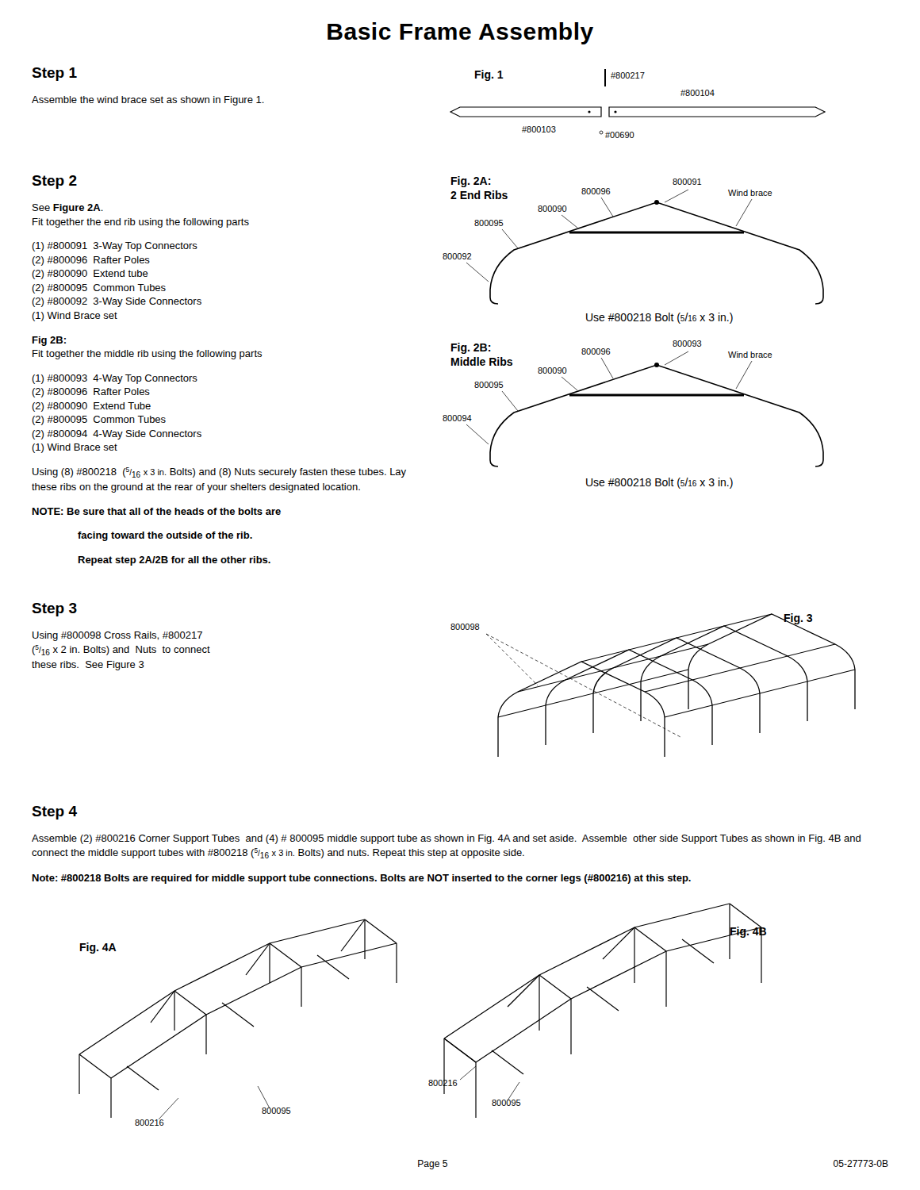Basic Frame Assembly
Step 1
Assemble the wind brace set as shown in Figure 1.
Fig. 1 #800217 #800104 #800103 #00690
Step 2
See Figure 2A.
Fit together the end rib using the following parts
(1) #800091 3-Way Top Connectors
(2) #800096 Rafter Poles
(2) #800090 Extend tube
(2) #800095 Common Tubes
(2) #800092 3-Way Side Connectors
(1) Wind Brace set
Fig 2B:
Fit together the middle rib using the following parts
(1) #800093 4-Way Top Connectors
(2) #800096 Rafter Poles
(2) #800090 Extend Tube
(2) #800095 Common Tubes
(2) #800094 4-Way Side Connectors
(1) Wind Brace set
Using (8) #800218 (5/16 x 3 in. Bolts) and (8) Nuts securely fasten these tubes. Lay these ribs on the ground at the rear of your shelters designated location.
NOTE: Be sure that all of the heads of the bolts are
facing toward the outside of the rib.
Repeat step 2A/2B for all the other ribs.
Fig. 2A: 2 End Ribs 800096 800091 Wind brace 800090 800095 800092 Use #800218 Bolt (5/16 x 3 in.)
Fig. 2B: Middle Ribs 800096 800093 Wind brace 800090 800095 800094 Use #800218 Bolt (5/16 x 3 in.)
Step 3
Using #800098 Cross Rails, #800217
(5/16 x 2 in. Bolts) and Nuts to connect
these ribs. See Figure 3
Fig. 3 800098
Step 4
Assemble (2) #800216 Corner Support Tubes and (4) # 800095 middle support tube as shown in Fig. 4A and set aside. Assemble other side Support Tubes as shown in Fig. 4B and connect the middle support tubes with #800218 (5/16 x 3 in. Bolts) and nuts. Repeat this step at opposite side.
Note: #800218 Bolts are required for middle support tube connections. Bolts are NOT inserted to the corner legs (#800216) at this step.
Fig. 4A 800216 800095 Fig. 4B 800216 800095
05-27773-0B
Page 5